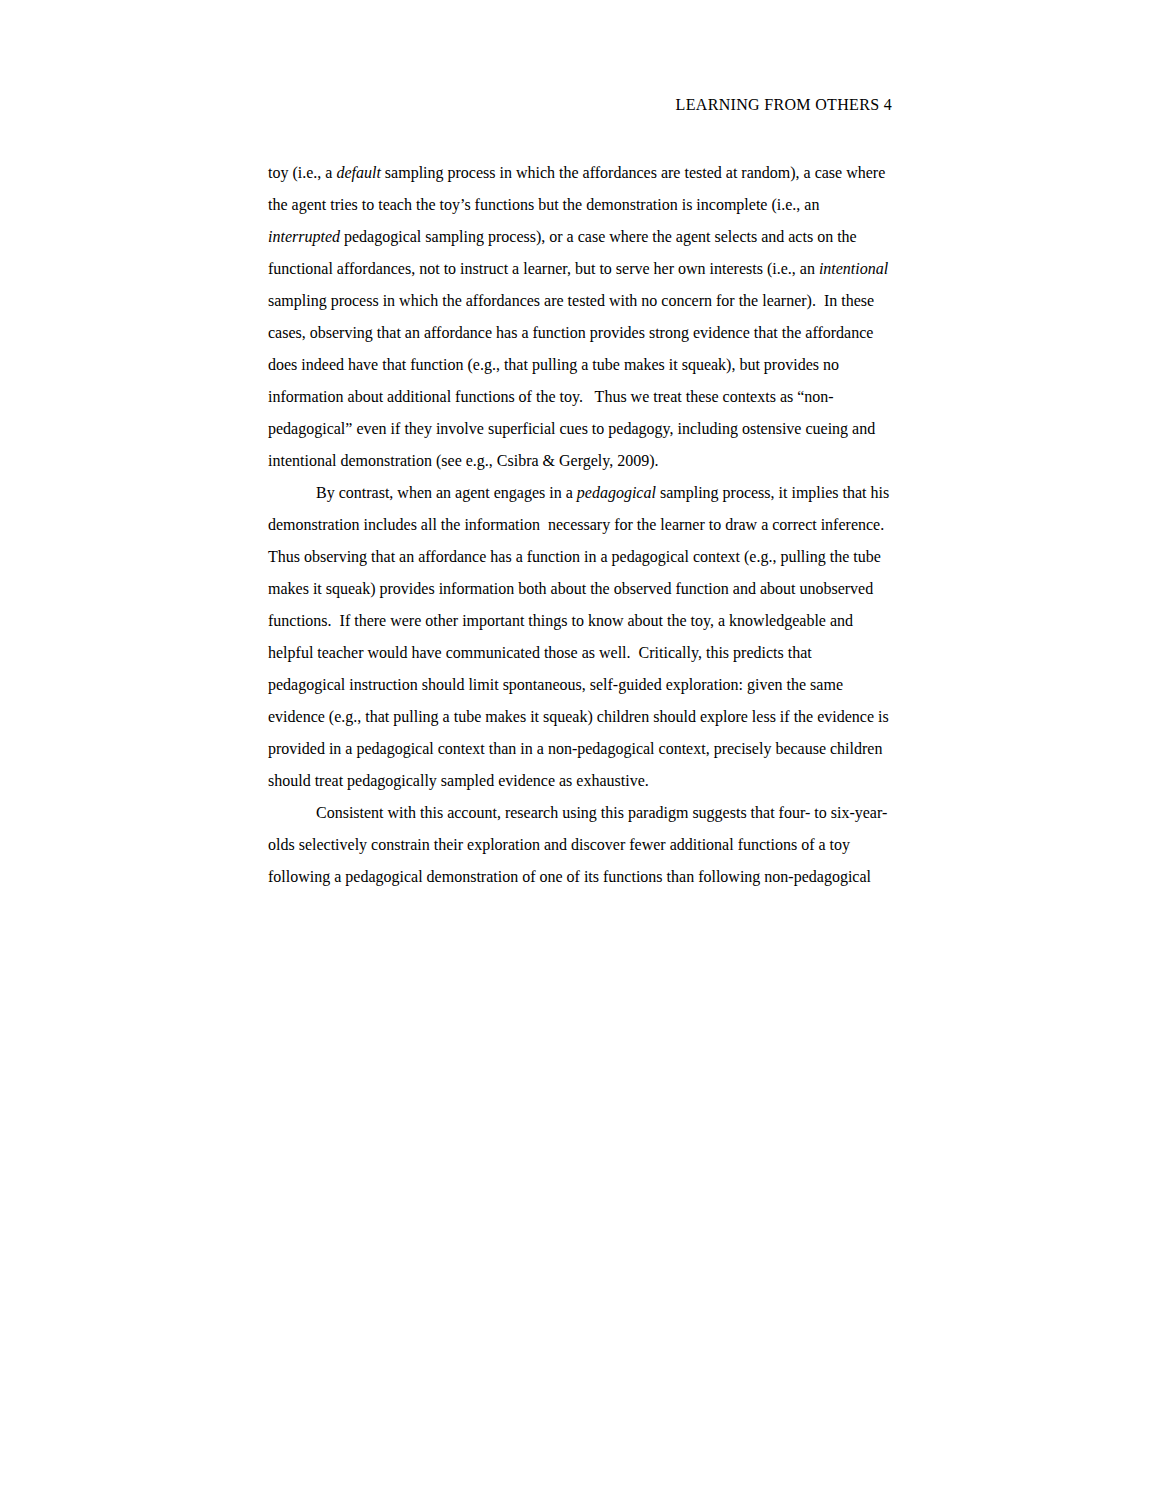LEARNING FROM OTHERS 4
toy (i.e., a default sampling process in which the affordances are tested at random), a case where the agent tries to teach the toy’s functions but the demonstration is incomplete (i.e., an interrupted pedagogical sampling process), or a case where the agent selects and acts on the functional affordances, not to instruct a learner, but to serve her own interests (i.e., an intentional sampling process in which the affordances are tested with no concern for the learner). In these cases, observing that an affordance has a function provides strong evidence that the affordance does indeed have that function (e.g., that pulling a tube makes it squeak), but provides no information about additional functions of the toy. Thus we treat these contexts as “non-pedagogical” even if they involve superficial cues to pedagogy, including ostensive cueing and intentional demonstration (see e.g., Csibra & Gergely, 2009).
By contrast, when an agent engages in a pedagogical sampling process, it implies that his demonstration includes all the information necessary for the learner to draw a correct inference. Thus observing that an affordance has a function in a pedagogical context (e.g., pulling the tube makes it squeak) provides information both about the observed function and about unobserved functions. If there were other important things to know about the toy, a knowledgeable and helpful teacher would have communicated those as well. Critically, this predicts that pedagogical instruction should limit spontaneous, self-guided exploration: given the same evidence (e.g., that pulling a tube makes it squeak) children should explore less if the evidence is provided in a pedagogical context than in a non-pedagogical context, precisely because children should treat pedagogically sampled evidence as exhaustive.
Consistent with this account, research using this paradigm suggests that four- to six-year-olds selectively constrain their exploration and discover fewer additional functions of a toy following a pedagogical demonstration of one of its functions than following non-pedagogical